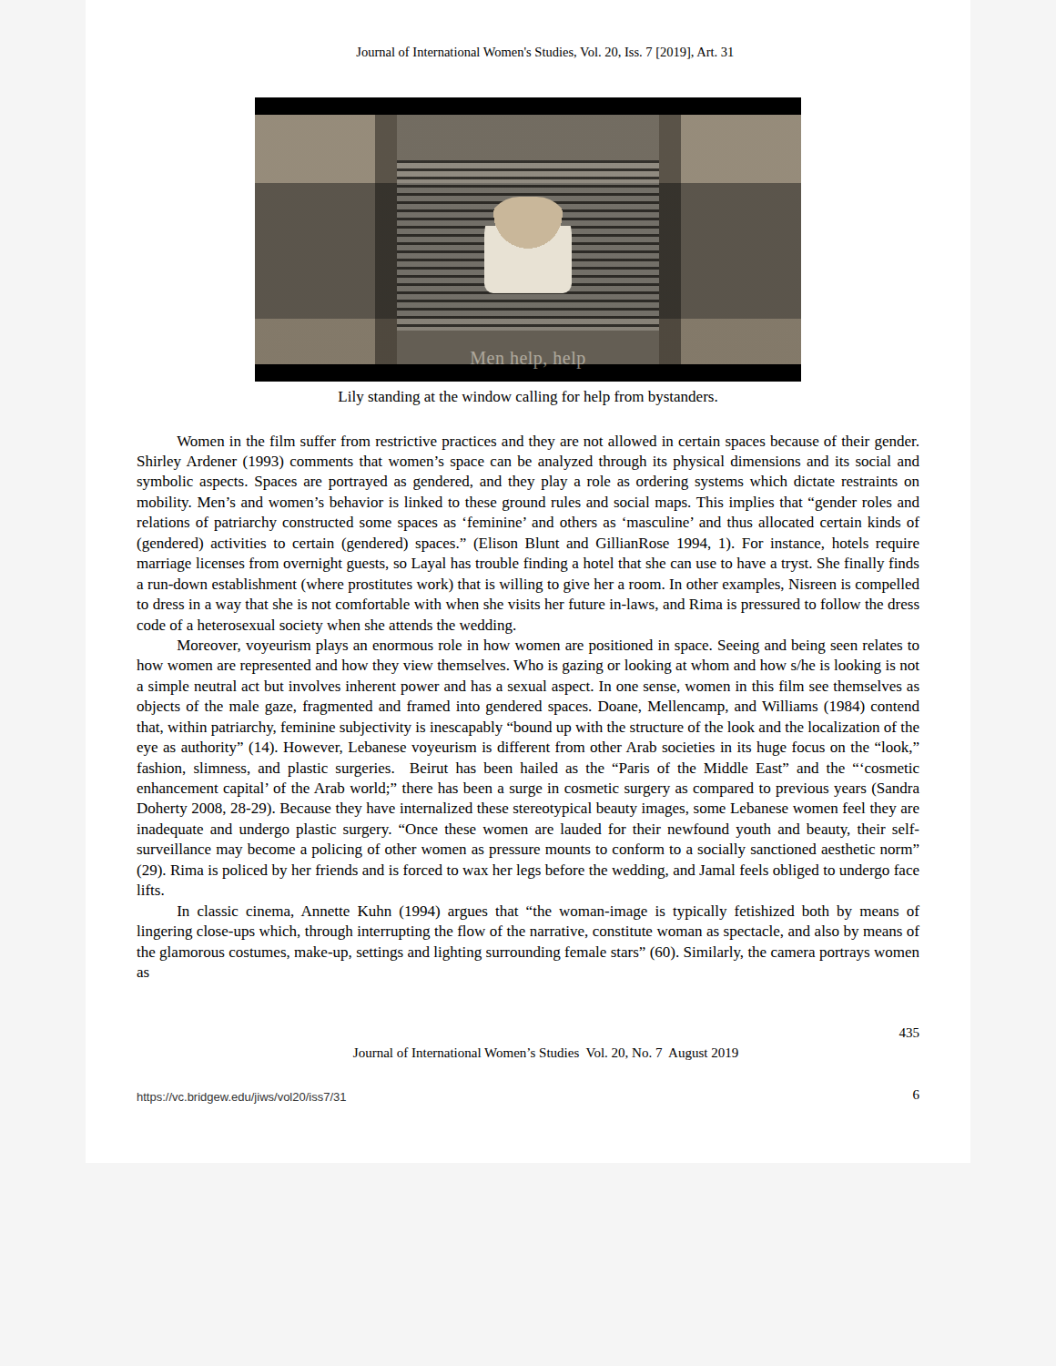Journal of International Women's Studies, Vol. 20, Iss. 7 [2019], Art. 31
Men help, help
Lily standing at the window calling for help from bystanders.
Women in the film suffer from restrictive practices and they are not allowed in certain spaces because of their gender. Shirley Ardener (1993) comments that women’s space can be analyzed through its physical dimensions and its social and symbolic aspects. Spaces are portrayed as gendered, and they play a role as ordering systems which dictate restraints on mobility. Men’s and women’s behavior is linked to these ground rules and social maps. This implies that “gender roles and relations of patriarchy constructed some spaces as ‘feminine’ and others as ‘masculine’ and thus allocated certain kinds of (gendered) activities to certain (gendered) spaces.” (Elison Blunt and GillianRose 1994, 1). For instance, hotels require marriage licenses from overnight guests, so Layal has trouble finding a hotel that she can use to have a tryst. She finally finds a run-down establishment (where prostitutes work) that is willing to give her a room. In other examples, Nisreen is compelled to dress in a way that she is not comfortable with when she visits her future in-laws, and Rima is pressured to follow the dress code of a heterosexual society when she attends the wedding.
Moreover, voyeurism plays an enormous role in how women are positioned in space. Seeing and being seen relates to how women are represented and how they view themselves. Who is gazing or looking at whom and how s/he is looking is not a simple neutral act but involves inherent power and has a sexual aspect. In one sense, women in this film see themselves as objects of the male gaze, fragmented and framed into gendered spaces. Doane, Mellencamp, and Williams (1984) contend that, within patriarchy, feminine subjectivity is inescapably “bound up with the structure of the look and the localization of the eye as authority” (14). However, Lebanese voyeurism is different from other Arab societies in its huge focus on the “look,” fashion, slimness, and plastic surgeries. Beirut has been hailed as the “Paris of the Middle East” and the “‘cosmetic enhancement capital’ of the Arab world;” there has been a surge in cosmetic surgery as compared to previous years (Sandra Doherty 2008, 28-29). Because they have internalized these stereotypical beauty images, some Lebanese women feel they are inadequate and undergo plastic surgery. “Once these women are lauded for their newfound youth and beauty, their self-surveillance may become a policing of other women as pressure mounts to conform to a socially sanctioned aesthetic norm” (29). Rima is policed by her friends and is forced to wax her legs before the wedding, and Jamal feels obliged to undergo face lifts.
In classic cinema, Annette Kuhn (1994) argues that “the woman-image is typically fetishized both by means of lingering close-ups which, through interrupting the flow of the narrative, constitute woman as spectacle, and also by means of the glamorous costumes, make-up, settings and lighting surrounding female stars” (60). Similarly, the camera portrays women as
435
Journal of International Women’s Studies Vol. 20, No. 7 August 2019
https://vc.bridgew.edu/jiws/vol20/iss7/31 6